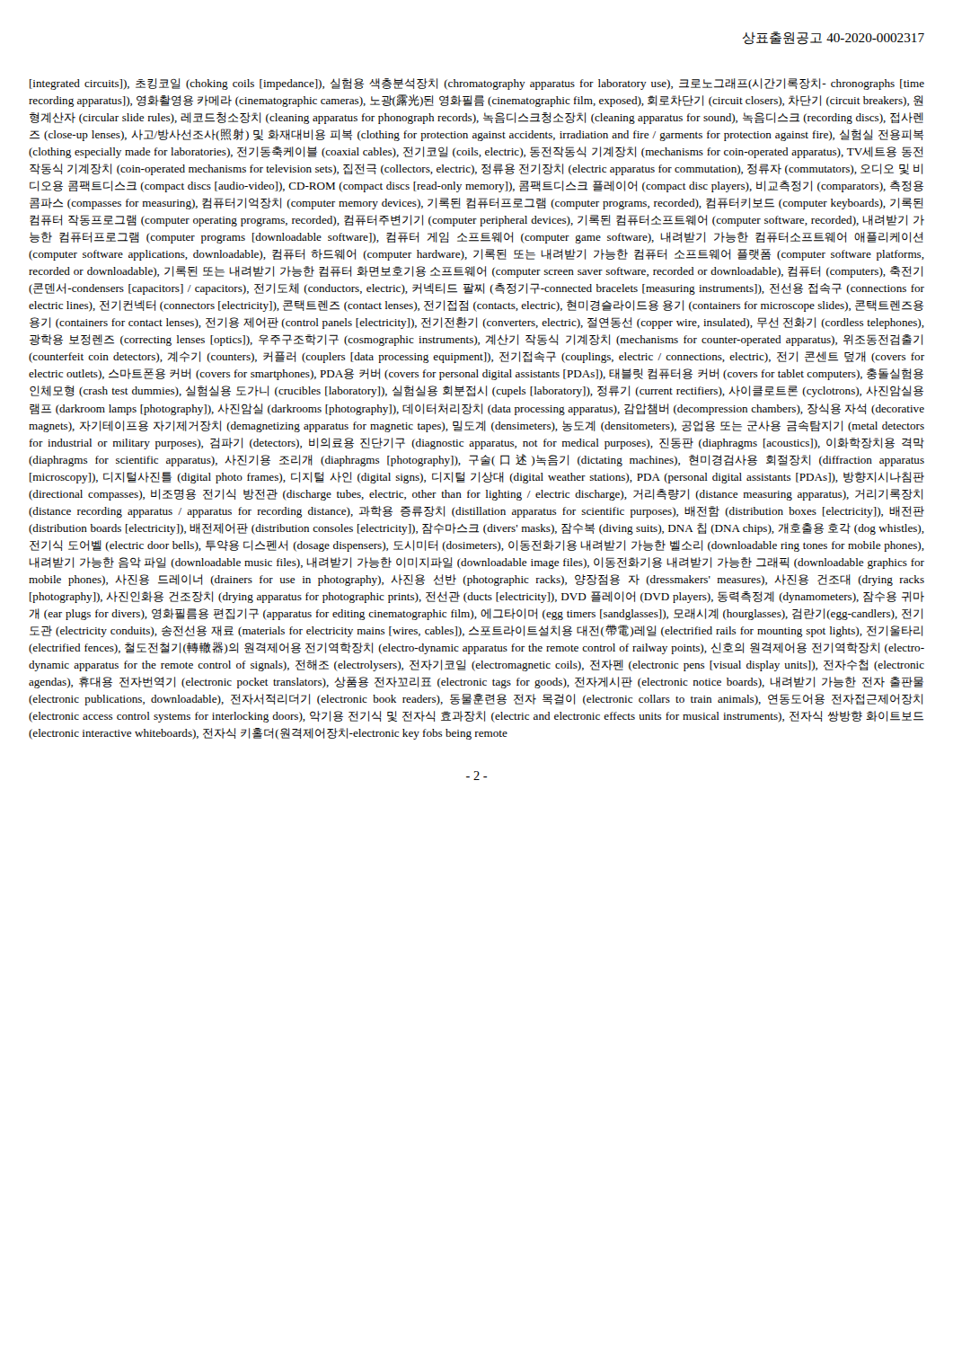상표출원공고 40-2020-0002317
[integrated circuits]), 초킹코일 (choking coils [impedance]), 실험용 색층분석장치 (chromatography apparatus for laboratory use), 크로노그래프(시간기록장치- chronographs [time recording apparatus]), 영화촬영용 카메라 (cinematographic cameras), 노광(露光)된 영화필름 (cinematographic film, exposed), 회로차단기 (circuit closers), 차단기 (circuit breakers), 원형계산자 (circular slide rules), 레코드청소장치 (cleaning apparatus for phonograph records), 녹음디스크청소장치 (cleaning apparatus for sound), 녹음디스크 (recording discs), 접사렌즈 (close-up lenses), 사고/방사선조사(照射) 및 화재대비용 피복 (clothing for protection against accidents, irradiation and fire / garments for protection against fire), 실험실 전용피복 (clothing especially made for laboratories), 전기동축케이블 (coaxial cables), 전기코일 (coils, electric), 동전작동식 기계장치 (mechanisms for coin-operated apparatus), TV세트용 동전작동식 기계장치 (coin-operated mechanisms for television sets), 집전극 (collectors, electric), 정류용 전기장치 (electric apparatus for commutation), 정류자 (commutators), 오디오 및 비디오용 콤팩트디스크 (compact discs [audio-video]), CD-ROM (compact discs [read-only memory]), 콤팩트디스크 플레이어 (compact disc players), 비교측정기 (comparators), 측정용 콤파스 (compasses for measuring), 컴퓨터기억장치 (computer memory devices), 기록된 컴퓨터프로그램 (computer programs, recorded), 컴퓨터키보드 (computer keyboards), 기록된 컴퓨터 작동프로그램 (computer operating programs, recorded), 컴퓨터주변기기 (computer peripheral devices), 기록된 컴퓨터소프트웨어 (computer software, recorded), 내려받기 가능한 컴퓨터프로그램 (computer programs [downloadable software]), 컴퓨터 게임 소프트웨어 (computer game software), 내려받기 가능한 컴퓨터소프트웨어 애플리케이션 (computer software applications, downloadable), 컴퓨터 하드웨어 (computer hardware), 기록된 또는 내려받기 가능한 컴퓨터 소프트웨어 플랫폼 (computer software platforms, recorded or downloadable), 기록된 또는 내려받기 가능한 컴퓨터 화면보호기용 소프트웨어 (computer screen saver software, recorded or downloadable), 컴퓨터 (computers), 축전기(콘덴서-condensers [capacitors] / capacitors), 전기도체 (conductors, electric), 커넥티드 팔찌 (측정기구-connected bracelets [measuring instruments]), 전선용 접속구 (connections for electric lines), 전기컨넥터 (connectors [electricity]), 콘택트렌즈 (contact lenses), 전기접점 (contacts, electric), 현미경슬라이드용 용기 (containers for microscope slides), 콘택트렌즈용 용기 (containers for contact lenses), 전기용 제어판 (control panels [electricity]), 전기전환기 (converters, electric), 절연동선 (copper wire, insulated), 무선 전화기 (cordless telephones), 광학용 보정렌즈 (correcting lenses [optics]), 우주구조학기구 (cosmographic instruments), 계산기 작동식 기계장치 (mechanisms for counter-operated apparatus), 위조동전검출기 (counterfeit coin detectors), 계수기 (counters), 커플러 (couplers [data processing equipment]), 전기접속구 (couplings, electric / connections, electric), 전기 콘센트 덮개 (covers for electric outlets), 스마트폰용 커버 (covers for smartphones), PDA용 커버 (covers for personal digital assistants [PDAs]), 태블릿 컴퓨터용 커버 (covers for tablet computers), 충돌실험용 인체모형 (crash test dummies), 실험실용 도가니 (crucibles [laboratory]), 실험실용 회분접시 (cupels [laboratory]), 정류기 (current rectifiers), 사이클로트론 (cyclotrons), 사진암실용 램프 (darkroom lamps [photography]), 사진암실 (darkrooms [photography]), 데이터처리장치 (data processing apparatus), 감압챔버 (decompression chambers), 장식용 자석 (decorative magnets), 자기테이프용 자기제거장치 (demagnetizing apparatus for magnetic tapes), 밀도계 (densimeters), 농도계 (densitometers), 공업용 또는 군사용 금속탐지기 (metal detectors for industrial or military purposes), 검파기 (detectors), 비의료용 진단기구 (diagnostic apparatus, not for medical purposes), 진동판 (diaphragms [acoustics]), 이화학장치용 격막 (diaphragms for scientific apparatus), 사진기용 조리개 (diaphragms [photography]), 구술(口述)녹음기 (dictating machines), 현미경검사용 회절장치 (diffraction apparatus [microscopy]), 디지털사진틀 (digital photo frames), 디지털 사인 (digital signs), 디지털 기상대 (digital weather stations), PDA (personal digital assistants [PDAs]), 방향지시나침판 (directional compasses), 비조명용 전기식 방전관 (discharge tubes, electric, other than for lighting / electric discharge), 거리측량기 (distance measuring apparatus), 거리기록장치 (distance recording apparatus / apparatus for recording distance), 과학용 증류장치 (distillation apparatus for scientific purposes), 배전함 (distribution boxes [electricity]), 배전판 (distribution boards [electricity]), 배전제어판 (distribution consoles [electricity]), 잠수마스크 (divers' masks), 잠수복 (diving suits), DNA 칩 (DNA chips), 개호출용 호각 (dog whistles), 전기식 도어벨 (electric door bells), 투약용 디스펜서 (dosage dispensers), 도시미터 (dosimeters), 이동전화기용 내려받기 가능한 벨소리 (downloadable ring tones for mobile phones), 내려받기 가능한 음악 파일 (downloadable music files), 내려받기 가능한 이미지파일 (downloadable image files), 이동전화기용 내려받기 가능한 그래픽 (downloadable graphics for mobile phones), 사진용 드레이너 (drainers for use in photography), 사진용 선반 (photographic racks), 양장점용 자 (dressmakers' measures), 사진용 건조대 (drying racks [photography]), 사진인화용 건조장치 (drying apparatus for photographic prints), 전선관 (ducts [electricity]), DVD 플레이어 (DVD players), 동력측정계 (dynamometers), 잠수용 귀마개 (ear plugs for divers), 영화필름용 편집기구 (apparatus for editing cinematographic film), 에그타이머 (egg timers [sandglasses]), 모래시계 (hourglasses), 검란기(egg-candlers), 전기도관 (electricity conduits), 송전선용 재료 (materials for electricity mains [wires, cables]), 스포트라이트설치용 대전(帶電)레일 (electrified rails for mounting spot lights), 전기울타리 (electrified fences), 철도전철기(轉轍器)의 원격제어용 전기역학장치 (electro-dynamic apparatus for the remote control of railway points), 신호의 원격제어용 전기역학장치 (electro-dynamic apparatus for the remote control of signals), 전해조 (electrolysers), 전자기코일 (electromagnetic coils), 전자펜 (electronic pens [visual display units]), 전자수첩 (electronic agendas), 휴대용 전자번역기 (electronic pocket translators), 상품용 전자꼬리표 (electronic tags for goods), 전자게시판 (electronic notice boards), 내려받기 가능한 전자 출판물 (electronic publications, downloadable), 전자서적리더기 (electronic book readers), 동물훈련용 전자 목걸이 (electronic collars to train animals), 연동도어용 전자접근제어장치 (electronic access control systems for interlocking doors), 악기용 전기식 및 전자식 효과장치 (electric and electronic effects units for musical instruments), 전자식 쌍방향 화이트보드 (electronic interactive whiteboards), 전자식 키홀더(원격제어장치-electronic key fobs being remote
- 2 -